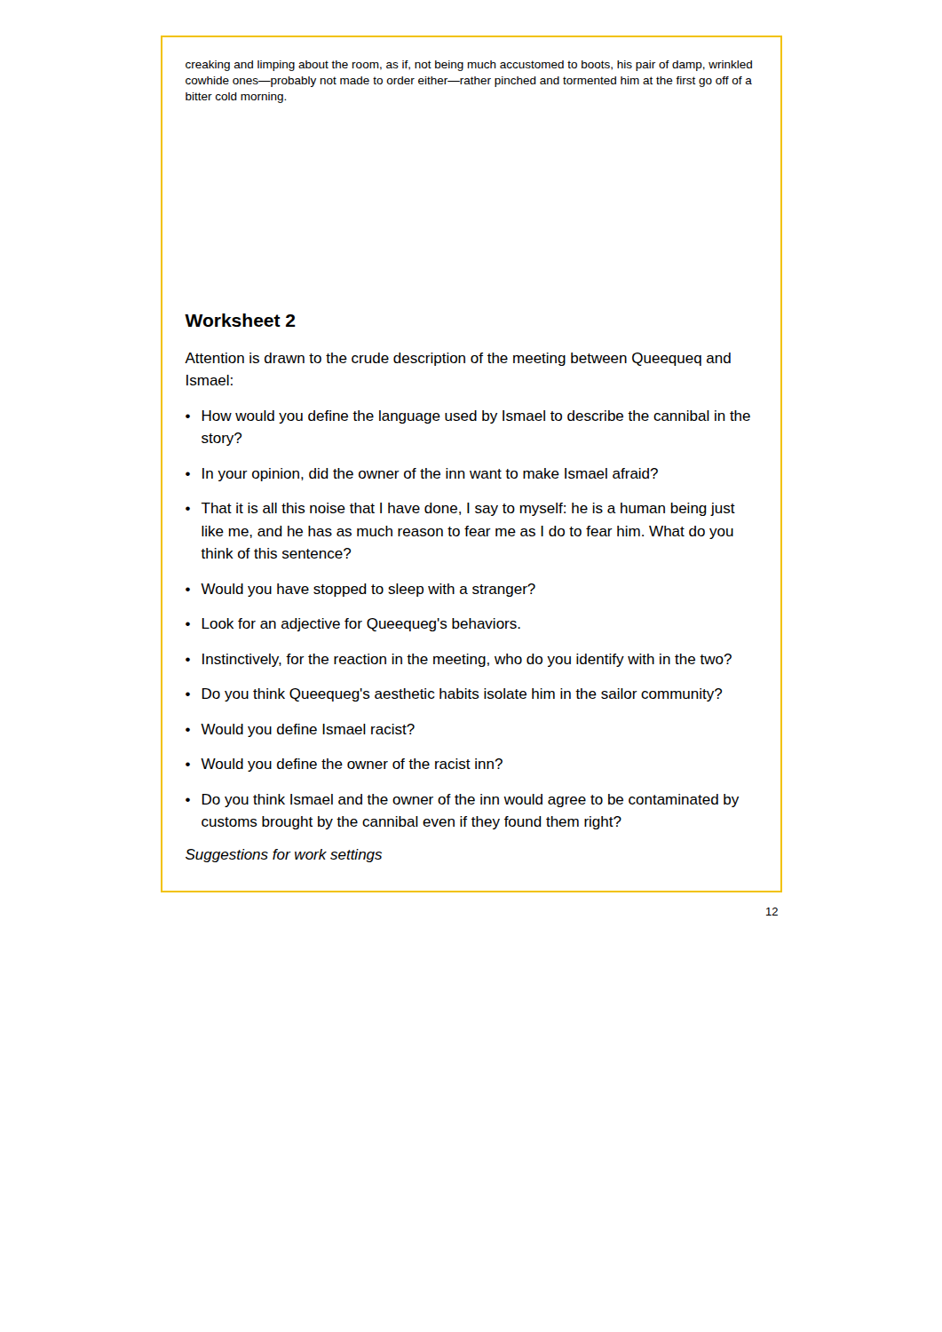creaking and limping about the room, as if, not being much accustomed to boots, his pair of damp, wrinkled cowhide ones—probably not made to order either—rather pinched and tormented him at the first go off of a bitter cold morning.
Worksheet 2
Attention is drawn to the crude description of the meeting between Queequeq and Ismael:
How would you define the language used by Ismael to describe the cannibal in the story?
In your opinion, did the owner of the inn want to make Ismael afraid?
That it is all this noise that I have done, I say to myself: he is a human being just like me, and he has as much reason to fear me as I do to fear him. What do you think of this sentence?
Would you have stopped to sleep with a stranger?
Look for an adjective for Queequeg's behaviors.
Instinctively, for the reaction in the meeting, who do you identify with in the two?
Do you think Queequeg's aesthetic habits isolate him in the sailor community?
Would you define Ismael racist?
Would you define the owner of the racist inn?
Do you think Ismael and the owner of the inn would agree to be contaminated by customs brought by the cannibal even if they found them right?
Suggestions for work settings
12